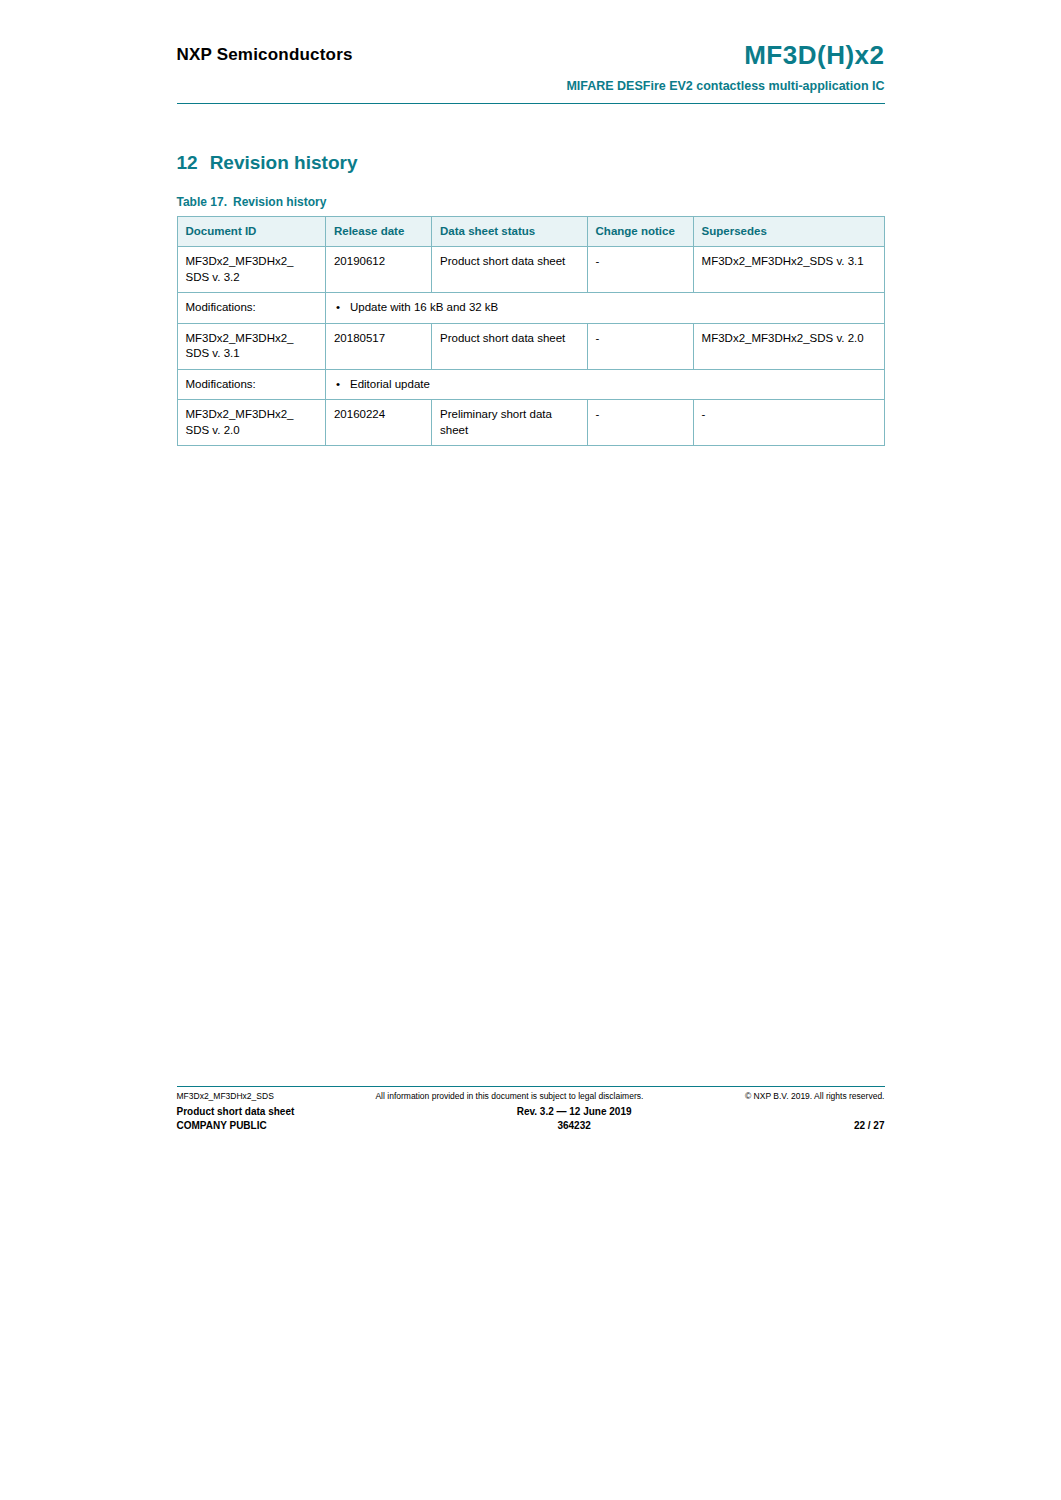NXP Semiconductors
MF3D(H)x2
MIFARE DESFire EV2 contactless multi-application IC
12 Revision history
Table 17. Revision history
| Document ID | Release date | Data sheet status | Change notice | Supersedes |
| --- | --- | --- | --- | --- |
| MF3Dx2_MF3DHx2_ SDS v. 3.2 | 20190612 | Product short data sheet | - | MF3Dx2_MF3DHx2_SDS v. 3.1 |
| Modifications: | Update with 16 kB and 32 kB |
| MF3Dx2_MF3DHx2_ SDS v. 3.1 | 20180517 | Product short data sheet | - | MF3Dx2_MF3DHx2_SDS v. 2.0 |
| Modifications: | Editorial update |
| MF3Dx2_MF3DHx2_ SDS v. 2.0 | 20160224 | Preliminary short data sheet | - | - |
MF3Dx2_MF3DHx2_SDS
All information provided in this document is subject to legal disclaimers.
© NXP B.V. 2019. All rights reserved.
Product short data sheet
COMPANY PUBLIC
Rev. 3.2 — 12 June 2019
364232
22 / 27